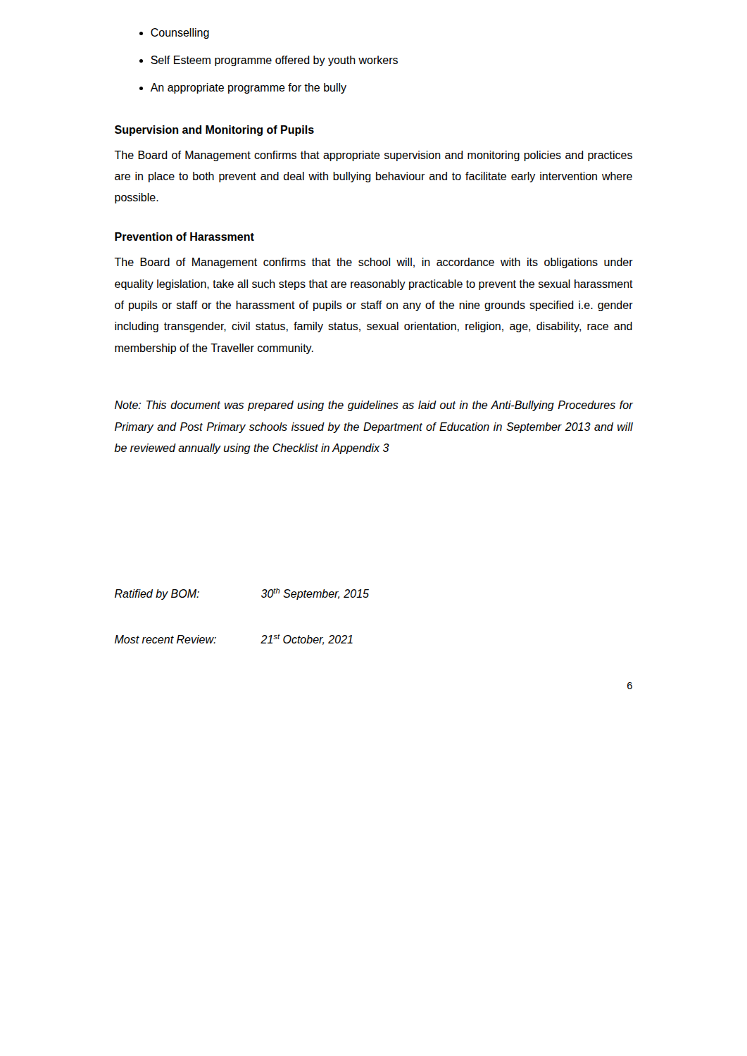Counselling
Self Esteem programme offered by youth workers
An appropriate programme for the bully
Supervision and Monitoring of Pupils
The Board of Management confirms that appropriate supervision and monitoring policies and practices are in place to both prevent and deal with bullying behaviour and to facilitate early intervention where possible.
Prevention of Harassment
The Board of Management confirms that the school will, in accordance with its obligations under equality legislation, take all such steps that are reasonably practicable to prevent the sexual harassment of pupils or staff or the harassment of pupils or staff on any of the nine grounds specified i.e. gender including transgender, civil status, family status, sexual orientation, religion, age, disability, race and membership of the Traveller community.
Note: This document was prepared using the guidelines as laid out in the Anti-Bullying Procedures for Primary and Post Primary schools issued by the Department of Education in September 2013 and will be reviewed annually using the Checklist in Appendix 3
Ratified by BOM: 30th September, 2015
Most recent Review: 21st October, 2021
6